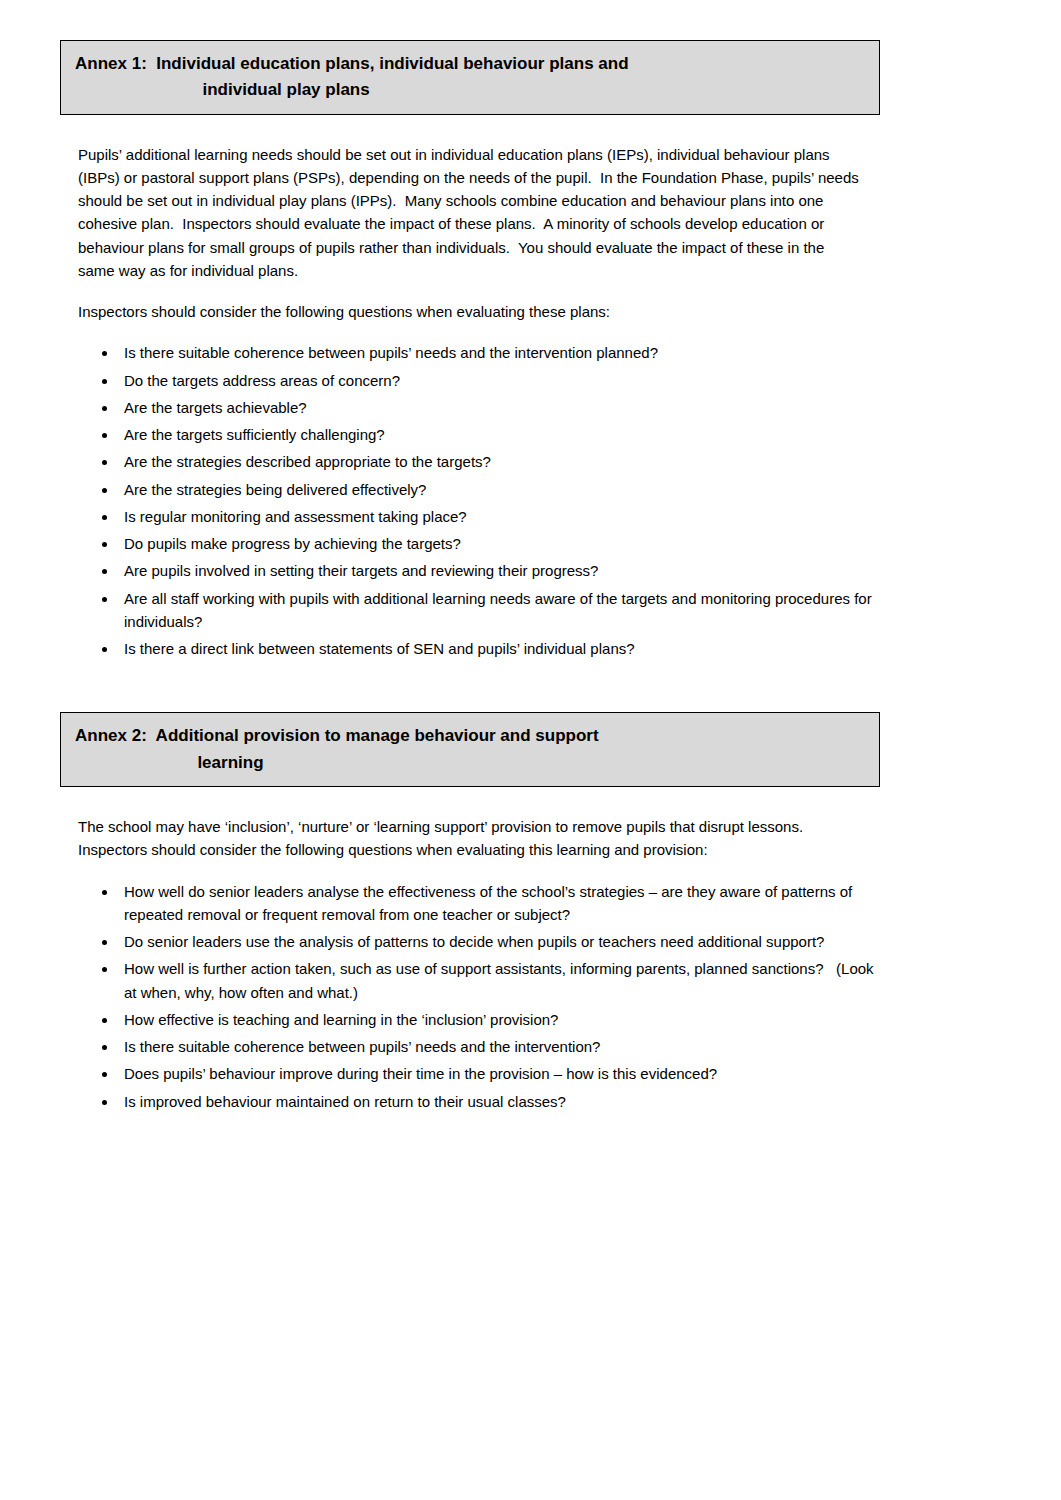Annex 1: Individual education plans, individual behaviour plans and individual play plans
Pupils’ additional learning needs should be set out in individual education plans (IEPs), individual behaviour plans (IBPs) or pastoral support plans (PSPs), depending on the needs of the pupil. In the Foundation Phase, pupils’ needs should be set out in individual play plans (IPPs). Many schools combine education and behaviour plans into one cohesive plan. Inspectors should evaluate the impact of these plans. A minority of schools develop education or behaviour plans for small groups of pupils rather than individuals. You should evaluate the impact of these in the same way as for individual plans.
Inspectors should consider the following questions when evaluating these plans:
Is there suitable coherence between pupils’ needs and the intervention planned?
Do the targets address areas of concern?
Are the targets achievable?
Are the targets sufficiently challenging?
Are the strategies described appropriate to the targets?
Are the strategies being delivered effectively?
Is regular monitoring and assessment taking place?
Do pupils make progress by achieving the targets?
Are pupils involved in setting their targets and reviewing their progress?
Are all staff working with pupils with additional learning needs aware of the targets and monitoring procedures for individuals?
Is there a direct link between statements of SEN and pupils’ individual plans?
Annex 2: Additional provision to manage behaviour and support learning
The school may have ‘inclusion’, ‘nurture’ or ‘learning support’ provision to remove pupils that disrupt lessons. Inspectors should consider the following questions when evaluating this learning and provision:
How well do senior leaders analyse the effectiveness of the school’s strategies – are they aware of patterns of repeated removal or frequent removal from one teacher or subject?
Do senior leaders use the analysis of patterns to decide when pupils or teachers need additional support?
How well is further action taken, such as use of support assistants, informing parents, planned sanctions? (Look at when, why, how often and what.)
How effective is teaching and learning in the ‘inclusion’ provision?
Is there suitable coherence between pupils’ needs and the intervention?
Does pupils’ behaviour improve during their time in the provision – how is this evidenced?
Is improved behaviour maintained on return to their usual classes?